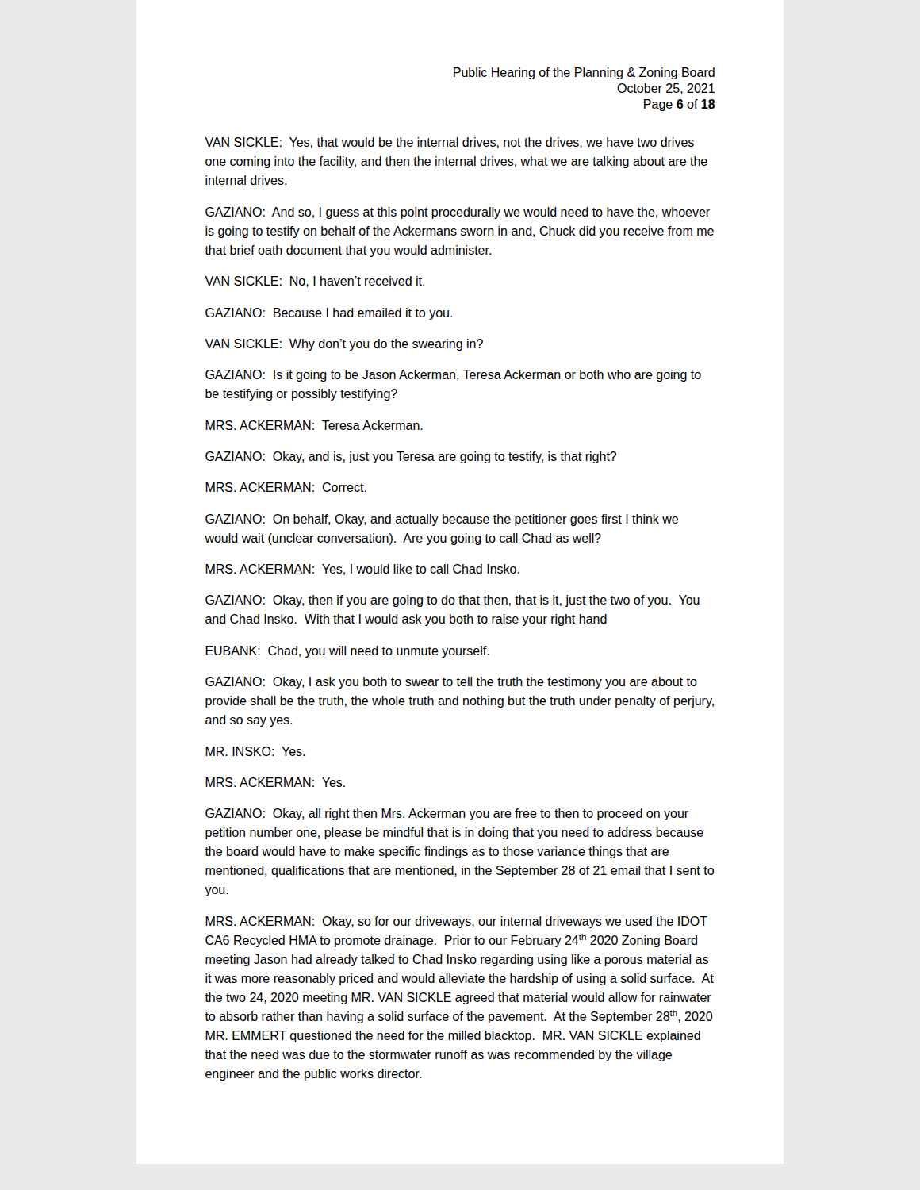Public Hearing of the Planning & Zoning Board
October 25, 2021
Page 6 of 18
VAN SICKLE: Yes, that would be the internal drives, not the drives, we have two drives one coming into the facility, and then the internal drives, what we are talking about are the internal drives.
GAZIANO: And so, I guess at this point procedurally we would need to have the, whoever is going to testify on behalf of the Ackermans sworn in and, Chuck did you receive from me that brief oath document that you would administer.
VAN SICKLE: No, I haven’t received it.
GAZIANO: Because I had emailed it to you.
VAN SICKLE: Why don’t you do the swearing in?
GAZIANO: Is it going to be Jason Ackerman, Teresa Ackerman or both who are going to be testifying or possibly testifying?
MRS. ACKERMAN: Teresa Ackerman.
GAZIANO: Okay, and is, just you Teresa are going to testify, is that right?
MRS. ACKERMAN: Correct.
GAZIANO: On behalf, Okay, and actually because the petitioner goes first I think we would wait (unclear conversation). Are you going to call Chad as well?
MRS. ACKERMAN: Yes, I would like to call Chad Insko.
GAZIANO: Okay, then if you are going to do that then, that is it, just the two of you. You and Chad Insko. With that I would ask you both to raise your right hand
EUBANK: Chad, you will need to unmute yourself.
GAZIANO: Okay, I ask you both to swear to tell the truth the testimony you are about to provide shall be the truth, the whole truth and nothing but the truth under penalty of perjury, and so say yes.
MR. INSKO: Yes.
MRS. ACKERMAN: Yes.
GAZIANO: Okay, all right then Mrs. Ackerman you are free to then to proceed on your petition number one, please be mindful that is in doing that you need to address because the board would have to make specific findings as to those variance things that are mentioned, qualifications that are mentioned, in the September 28 of 21 email that I sent to you.
MRS. ACKERMAN: Okay, so for our driveways, our internal driveways we used the IDOT CA6 Recycled HMA to promote drainage. Prior to our February 24th 2020 Zoning Board meeting Jason had already talked to Chad Insko regarding using like a porous material as it was more reasonably priced and would alleviate the hardship of using a solid surface. At the two 24, 2020 meeting MR. VAN SICKLE agreed that material would allow for rainwater to absorb rather than having a solid surface of the pavement. At the September 28th, 2020 MR. EMMERT questioned the need for the milled blacktop. MR. VAN SICKLE explained that the need was due to the stormwater runoff as was recommended by the village engineer and the public works director.